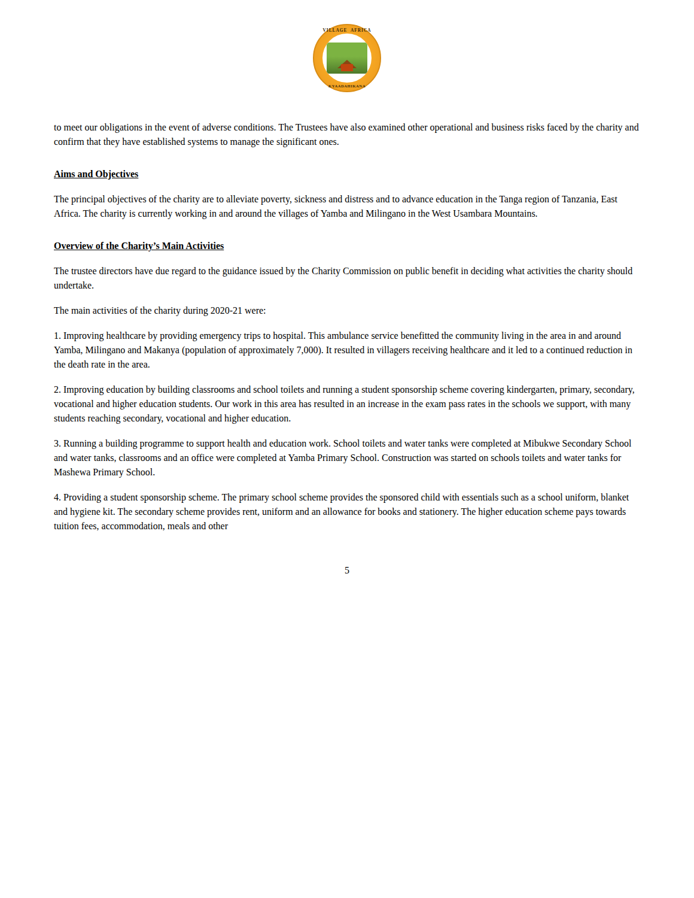VILLAGE AFRICA
KYAADAHIKANA
to meet our obligations in the event of adverse conditions. The Trustees have also examined other operational and business risks faced by the charity and confirm that they have established systems to manage the significant ones.
Aims and Objectives
The principal objectives of the charity are to alleviate poverty, sickness and distress and to advance education in the Tanga region of Tanzania, East Africa. The charity is currently working in and around the villages of Yamba and Milingano in the West Usambara Mountains.
Overview of the Charity’s Main Activities
The trustee directors have due regard to the guidance issued by the Charity Commission on public benefit in deciding what activities the charity should undertake.
The main activities of the charity during 2020-21 were:
1. Improving healthcare by providing emergency trips to hospital. This ambulance service benefitted the community living in the area in and around Yamba, Milingano and Makanya (population of approximately 7,000). It resulted in villagers receiving healthcare and it led to a continued reduction in the death rate in the area.
2. Improving education by building classrooms and school toilets and running a student sponsorship scheme covering kindergarten, primary, secondary, vocational and higher education students. Our work in this area has resulted in an increase in the exam pass rates in the schools we support, with many students reaching secondary, vocational and higher education.
3. Running a building programme to support health and education work. School toilets and water tanks were completed at Mibukwe Secondary School and water tanks, classrooms and an office were completed at Yamba Primary School. Construction was started on schools toilets and water tanks for Mashewa Primary School.
4. Providing a student sponsorship scheme. The primary school scheme provides the sponsored child with essentials such as a school uniform, blanket and hygiene kit. The secondary scheme provides rent, uniform and an allowance for books and stationery. The higher education scheme pays towards tuition fees, accommodation, meals and other
5